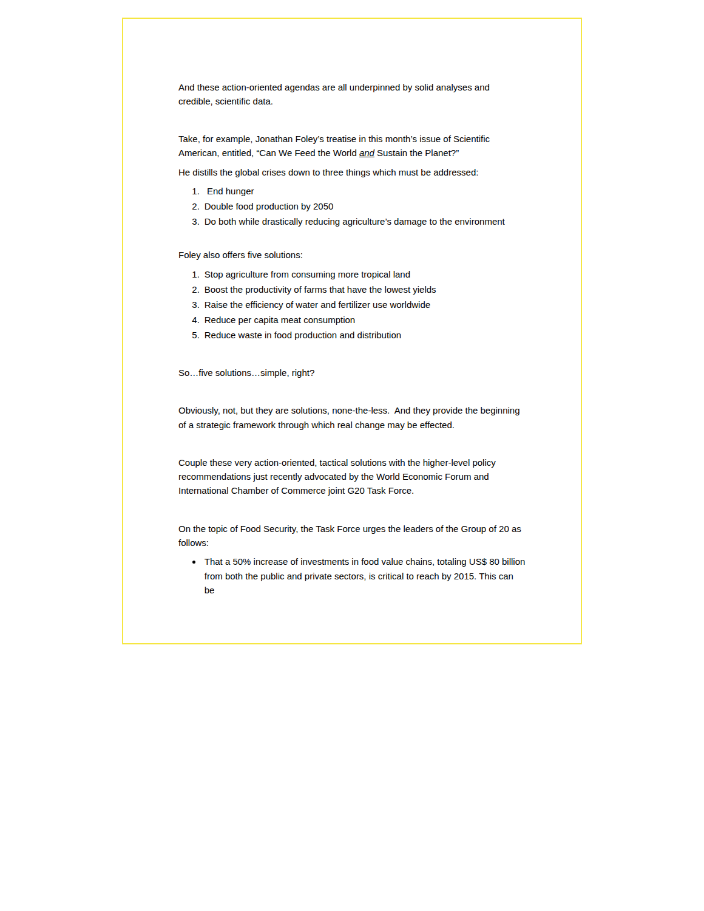And these action-oriented agendas are all underpinned by solid analyses and credible, scientific data.
Take, for example, Jonathan Foley’s treatise in this month’s issue of Scientific American, entitled, “Can We Feed the World and Sustain the Planet?”
He distills the global crises down to three things which must be addressed:
End hunger
Double food production by 2050
Do both while drastically reducing agriculture’s damage to the environment
Foley also offers five solutions:
Stop agriculture from consuming more tropical land
Boost the productivity of farms that have the lowest yields
Raise the efficiency of water and fertilizer use worldwide
Reduce per capita meat consumption
Reduce waste in food production and distribution
So…five solutions…simple, right?
Obviously, not, but they are solutions, none-the-less. And they provide the beginning of a strategic framework through which real change may be effected.
Couple these very action-oriented, tactical solutions with the higher-level policy recommendations just recently advocated by the World Economic Forum and International Chamber of Commerce joint G20 Task Force.
On the topic of Food Security, the Task Force urges the leaders of the Group of 20 as follows:
That a 50% increase of investments in food value chains, totaling US$ 80 billion from both the public and private sectors, is critical to reach by 2015. This can be